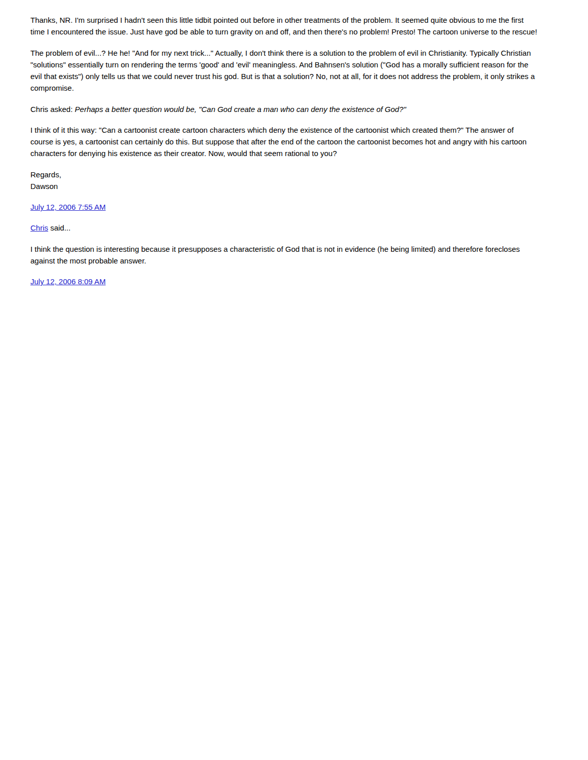Thanks, NR. I'm surprised I hadn't seen this little tidbit pointed out before in other treatments of the problem. It seemed quite obvious to me the first time I encountered the issue. Just have god be able to turn gravity on and off, and then there's no problem! Presto! The cartoon universe to the rescue!
The problem of evil...? He he! "And for my next trick..." Actually, I don't think there is a solution to the problem of evil in Christianity. Typically Christian "solutions" essentially turn on rendering the terms 'good' and 'evil' meaningless. And Bahnsen's solution ("God has a morally sufficient reason for the evil that exists") only tells us that we could never trust his god. But is that a solution? No, not at all, for it does not address the problem, it only strikes a compromise.
Chris asked: Perhaps a better question would be, "Can God create a man who can deny the existence of God?"
I think of it this way: "Can a cartoonist create cartoon characters which deny the existence of the cartoonist which created them?" The answer of course is yes, a cartoonist can certainly do this. But suppose that after the end of the cartoon the cartoonist becomes hot and angry with his cartoon characters for denying his existence as their creator. Now, would that seem rational to you?
Regards,
Dawson
July 12, 2006 7:55 AM
Chris said...
I think the question is interesting because it presupposes a characteristic of God that is not in evidence (he being limited) and therefore forecloses against the most probable answer.
July 12, 2006 8:09 AM